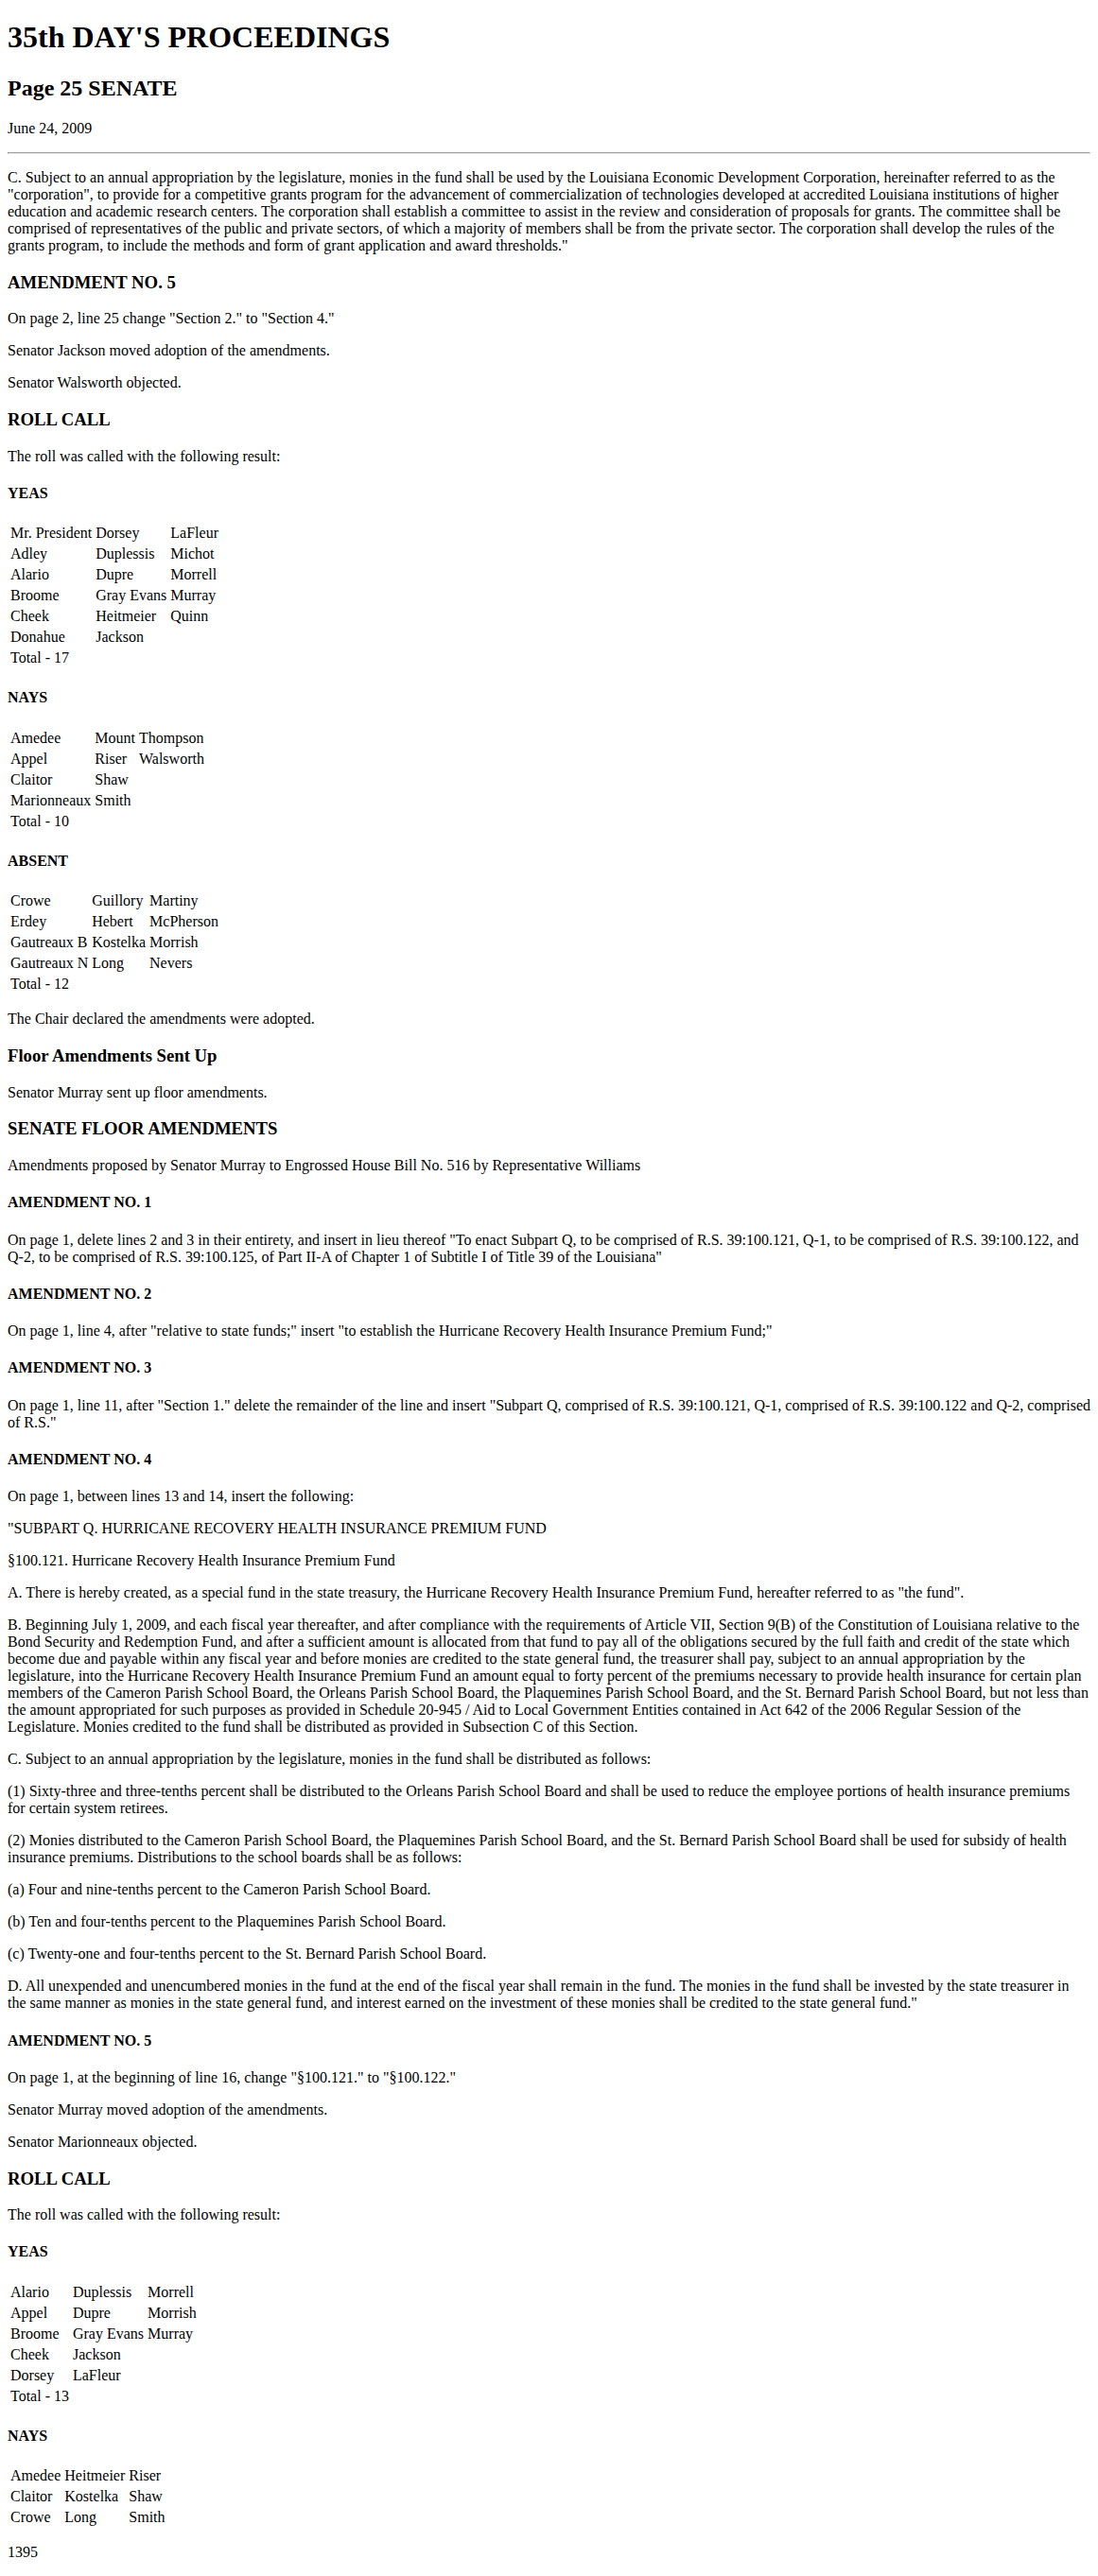35th DAY'S PROCEEDINGS
Page 25 SENATE
June 24, 2009
C. Subject to an annual appropriation by the legislature, monies in the fund shall be used by the Louisiana Economic Development Corporation, hereinafter referred to as the "corporation", to provide for a competitive grants program for the advancement of commercialization of technologies developed at accredited Louisiana institutions of higher education and academic research centers. The corporation shall establish a committee to assist in the review and consideration of proposals for grants. The committee shall be comprised of representatives of the public and private sectors, of which a majority of members shall be from the private sector. The corporation shall develop the rules of the grants program, to include the methods and form of grant application and award thresholds."
AMENDMENT NO. 5
On page 2, line 25 change "Section 2." to "Section 4."
Senator Jackson moved adoption of the amendments.
Senator Walsworth objected.
ROLL CALL
The roll was called with the following result:
YEAS
| Mr. President | Dorsey | LaFleur |
| Adley | Duplessis | Michot |
| Alario | Dupre | Morrell |
| Broome | Gray Evans | Murray |
| Cheek | Heitmeier | Quinn |
| Donahue | Jackson | |
| Total - 17 | | |
NAYS
| Amedee | Mount | Thompson |
| Appel | Riser | Walsworth |
| Claitor | Shaw | |
| Marionneaux | Smith | |
| Total - 10 | | |
ABSENT
| Crowe | Guillory | Martiny |
| Erdey | Hebert | McPherson |
| Gautreaux B | Kostelka | Morrish |
| Gautreaux N | Long | Nevers |
| Total - 12 | | |
The Chair declared the amendments were adopted.
Floor Amendments Sent Up
Senator Murray sent up floor amendments.
SENATE FLOOR AMENDMENTS
Amendments proposed by Senator Murray to Engrossed House Bill No. 516 by Representative Williams
AMENDMENT NO. 1
On page 1, delete lines 2 and 3 in their entirety, and insert in lieu thereof "To enact Subpart Q, to be comprised of R.S. 39:100.121, Q-1, to be comprised of R.S. 39:100.122, and Q-2, to be comprised of R.S. 39:100.125, of Part II-A of Chapter 1 of Subtitle I of Title 39 of the Louisiana"
AMENDMENT NO. 2
On page 1, line 4, after "relative to state funds;" insert "to establish the Hurricane Recovery Health Insurance Premium Fund;"
AMENDMENT NO. 3
On page 1, line 11, after "Section 1." delete the remainder of the line and insert "Subpart Q, comprised of R.S. 39:100.121, Q-1, comprised of R.S. 39:100.122 and Q-2, comprised of R.S."
AMENDMENT NO. 4
On page 1, between lines 13 and 14, insert the following:
"SUBPART Q. HURRICANE RECOVERY HEALTH INSURANCE PREMIUM FUND
§100.121. Hurricane Recovery Health Insurance Premium Fund
A. There is hereby created, as a special fund in the state treasury, the Hurricane Recovery Health Insurance Premium Fund, hereafter referred to as "the fund".
B. Beginning July 1, 2009, and each fiscal year thereafter, and after compliance with the requirements of Article VII, Section 9(B) of the Constitution of Louisiana relative to the Bond Security and Redemption Fund, and after a sufficient amount is allocated from that fund to pay all of the obligations secured by the full faith and credit of the state which become due and payable within any fiscal year and before monies are credited to the state general fund, the treasurer shall pay, subject to an annual appropriation by the legislature, into the Hurricane Recovery Health Insurance Premium Fund an amount equal to forty percent of the premiums necessary to provide health insurance for certain plan members of the Cameron Parish School Board, the Orleans Parish School Board, the Plaquemines Parish School Board, and the St. Bernard Parish School Board, but not less than the amount appropriated for such purposes as provided in Schedule 20-945 / Aid to Local Government Entities contained in Act 642 of the 2006 Regular Session of the Legislature. Monies credited to the fund shall be distributed as provided in Subsection C of this Section.
C. Subject to an annual appropriation by the legislature, monies in the fund shall be distributed as follows:
(1) Sixty-three and three-tenths percent shall be distributed to the Orleans Parish School Board and shall be used to reduce the employee portions of health insurance premiums for certain system retirees.
(2) Monies distributed to the Cameron Parish School Board, the Plaquemines Parish School Board, and the St. Bernard Parish School Board shall be used for subsidy of health insurance premiums. Distributions to the school boards shall be as follows:
(a) Four and nine-tenths percent to the Cameron Parish School Board.
(b) Ten and four-tenths percent to the Plaquemines Parish School Board.
(c) Twenty-one and four-tenths percent to the St. Bernard Parish School Board.
D. All unexpended and unencumbered monies in the fund at the end of the fiscal year shall remain in the fund. The monies in the fund shall be invested by the state treasurer in the same manner as monies in the state general fund, and interest earned on the investment of these monies shall be credited to the state general fund."
AMENDMENT NO. 5
On page 1, at the beginning of line 16, change "§100.121." to "§100.122."
Senator Murray moved adoption of the amendments.
Senator Marionneaux objected.
ROLL CALL
The roll was called with the following result:
YEAS
| Alario | Duplessis | Morrell |
| Appel | Dupre | Morrish |
| Broome | Gray Evans | Murray |
| Cheek | Jackson | |
| Dorsey | LaFleur | |
| Total - 13 | | |
NAYS
| Amedee | Heitmeier | Riser |
| Claitor | Kostelka | Shaw |
| Crowe | Long | Smith |
1395